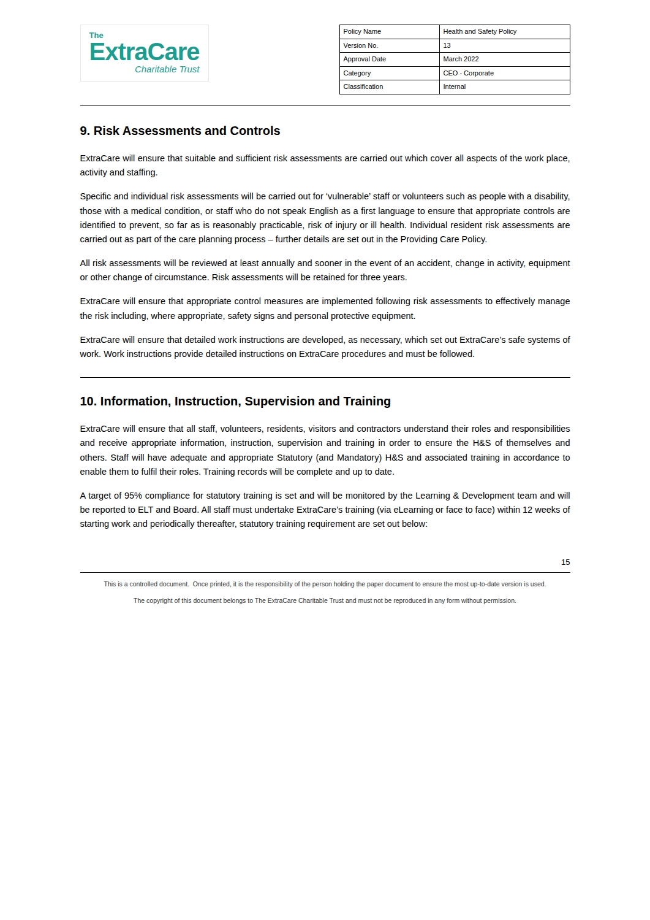The
ExtraCare
Charitable Trust
| Policy Name | Health and Safety Policy |
| Version No. | 13 |
| Approval Date | March 2022 |
| Category | CEO - Corporate |
| Classification | Internal |
9. Risk Assessments and Controls
ExtraCare will ensure that suitable and sufficient risk assessments are carried out which cover all aspects of the work place, activity and staffing.
Specific and individual risk assessments will be carried out for ‘vulnerable’ staff or volunteers such as people with a disability, those with a medical condition, or staff who do not speak English as a first language to ensure that appropriate controls are identified to prevent, so far as is reasonably practicable, risk of injury or ill health. Individual resident risk assessments are carried out as part of the care planning process – further details are set out in the Providing Care Policy.
All risk assessments will be reviewed at least annually and sooner in the event of an accident, change in activity, equipment or other change of circumstance. Risk assessments will be retained for three years.
ExtraCare will ensure that appropriate control measures are implemented following risk assessments to effectively manage the risk including, where appropriate, safety signs and personal protective equipment.
ExtraCare will ensure that detailed work instructions are developed, as necessary, which set out ExtraCare’s safe systems of work. Work instructions provide detailed instructions on ExtraCare procedures and must be followed.
10. Information, Instruction, Supervision and Training
ExtraCare will ensure that all staff, volunteers, residents, visitors and contractors understand their roles and responsibilities and receive appropriate information, instruction, supervision and training in order to ensure the H&S of themselves and others. Staff will have adequate and appropriate Statutory (and Mandatory) H&S and associated training in accordance to enable them to fulfil their roles. Training records will be complete and up to date.
A target of 95% compliance for statutory training is set and will be monitored by the Learning & Development team and will be reported to ELT and Board. All staff must undertake ExtraCare’s training (via eLearning or face to face) within 12 weeks of starting work and periodically thereafter, statutory training requirement are set out below:
15
This is a controlled document. Once printed, it is the responsibility of the person holding the paper document to ensure the most up-to-date version is used.
The copyright of this document belongs to The ExtraCare Charitable Trust and must not be reproduced in any form without permission.